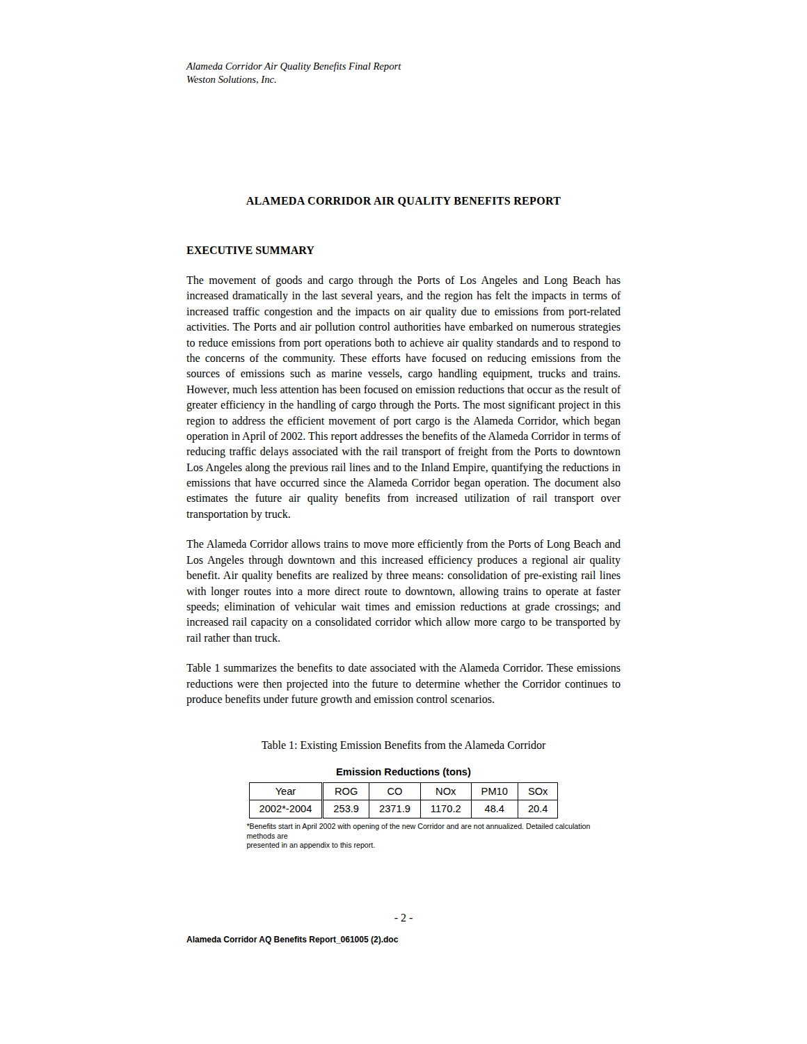Alameda Corridor Air Quality Benefits Final Report
Weston Solutions, Inc.
ALAMEDA CORRIDOR AIR QUALITY BENEFITS REPORT
EXECUTIVE SUMMARY
The movement of goods and cargo through the Ports of Los Angeles and Long Beach has increased dramatically in the last several years, and the region has felt the impacts in terms of increased traffic congestion and the impacts on air quality due to emissions from port-related activities. The Ports and air pollution control authorities have embarked on numerous strategies to reduce emissions from port operations both to achieve air quality standards and to respond to the concerns of the community. These efforts have focused on reducing emissions from the sources of emissions such as marine vessels, cargo handling equipment, trucks and trains. However, much less attention has been focused on emission reductions that occur as the result of greater efficiency in the handling of cargo through the Ports. The most significant project in this region to address the efficient movement of port cargo is the Alameda Corridor, which began operation in April of 2002. This report addresses the benefits of the Alameda Corridor in terms of reducing traffic delays associated with the rail transport of freight from the Ports to downtown Los Angeles along the previous rail lines and to the Inland Empire, quantifying the reductions in emissions that have occurred since the Alameda Corridor began operation. The document also estimates the future air quality benefits from increased utilization of rail transport over transportation by truck.
The Alameda Corridor allows trains to move more efficiently from the Ports of Long Beach and Los Angeles through downtown and this increased efficiency produces a regional air quality benefit. Air quality benefits are realized by three means: consolidation of pre-existing rail lines with longer routes into a more direct route to downtown, allowing trains to operate at faster speeds; elimination of vehicular wait times and emission reductions at grade crossings; and increased rail capacity on a consolidated corridor which allow more cargo to be transported by rail rather than truck.
Table 1 summarizes the benefits to date associated with the Alameda Corridor. These emissions reductions were then projected into the future to determine whether the Corridor continues to produce benefits under future growth and emission control scenarios.
Table 1: Existing Emission Benefits from the Alameda Corridor
Emission Reductions (tons)
| Year | ROG | CO | NOx | PM10 | SOx |
| --- | --- | --- | --- | --- | --- |
| 2002*-2004 | 253.9 | 2371.9 | 1170.2 | 48.4 | 20.4 |
*Benefits start in April 2002 with opening of the new Corridor and are not annualized. Detailed calculation methods are
presented in an appendix to this report.
- 2 -
Alameda Corridor AQ Benefits Report_061005 (2).doc